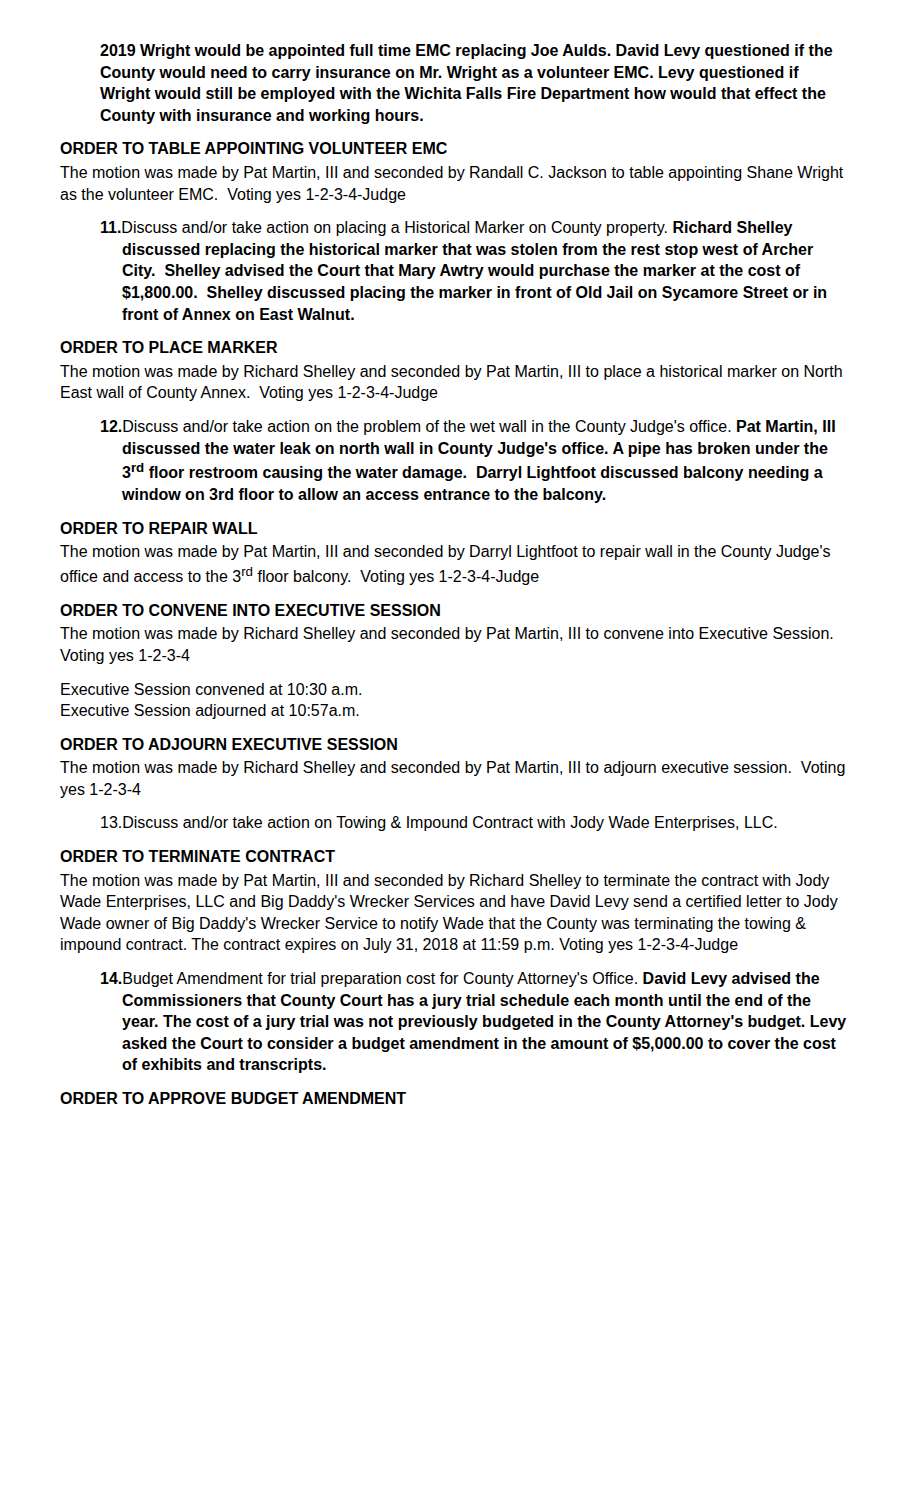2019 Wright would be appointed full time EMC replacing Joe Aulds. David Levy questioned if the County would need to carry insurance on Mr. Wright as a volunteer EMC. Levy questioned if Wright would still be employed with the Wichita Falls Fire Department how would that effect the County with insurance and working hours.
ORDER TO TABLE APPOINTING VOLUNTEER EMC
The motion was made by Pat Martin, III and seconded by Randall C. Jackson to table appointing Shane Wright as the volunteer EMC. Voting yes 1-2-3-4-Judge
11. Discuss and/or take action on placing a Historical Marker on County property. Richard Shelley discussed replacing the historical marker that was stolen from the rest stop west of Archer City. Shelley advised the Court that Mary Awtry would purchase the marker at the cost of $1,800.00. Shelley discussed placing the marker in front of Old Jail on Sycamore Street or in front of Annex on East Walnut.
ORDER TO PLACE MARKER
The motion was made by Richard Shelley and seconded by Pat Martin, III to place a historical marker on North East wall of County Annex. Voting yes 1-2-3-4-Judge
12. Discuss and/or take action on the problem of the wet wall in the County Judge's office. Pat Martin, III discussed the water leak on north wall in County Judge's office. A pipe has broken under the 3rd floor restroom causing the water damage. Darryl Lightfoot discussed balcony needing a window on 3rd floor to allow an access entrance to the balcony.
ORDER TO REPAIR WALL
The motion was made by Pat Martin, III and seconded by Darryl Lightfoot to repair wall in the County Judge's office and access to the 3rd floor balcony. Voting yes 1-2-3-4-Judge
ORDER TO CONVENE INTO EXECUTIVE SESSION
The motion was made by Richard Shelley and seconded by Pat Martin, III to convene into Executive Session. Voting yes 1-2-3-4
Executive Session convened at 10:30 a.m.
Executive Session adjourned at 10:57a.m.
ORDER TO ADJOURN EXECUTIVE SESSION
The motion was made by Richard Shelley and seconded by Pat Martin, III to adjourn executive session. Voting yes 1-2-3-4
13.Discuss and/or take action on Towing & Impound Contract with Jody Wade Enterprises, LLC.
ORDER TO TERMINATE CONTRACT
The motion was made by Pat Martin, III and seconded by Richard Shelley to terminate the contract with Jody Wade Enterprises, LLC and Big Daddy's Wrecker Services and have David Levy send a certified letter to Jody Wade owner of Big Daddy's Wrecker Service to notify Wade that the County was terminating the towing & impound contract. The contract expires on July 31, 2018 at 11:59 p.m. Voting yes 1-2-3-4-Judge
14. Budget Amendment for trial preparation cost for County Attorney's Office. David Levy advised the Commissioners that County Court has a jury trial schedule each month until the end of the year. The cost of a jury trial was not previously budgeted in the County Attorney's budget. Levy asked the Court to consider a budget amendment in the amount of $5,000.00 to cover the cost of exhibits and transcripts.
ORDER TO APPROVE BUDGET AMENDMENT